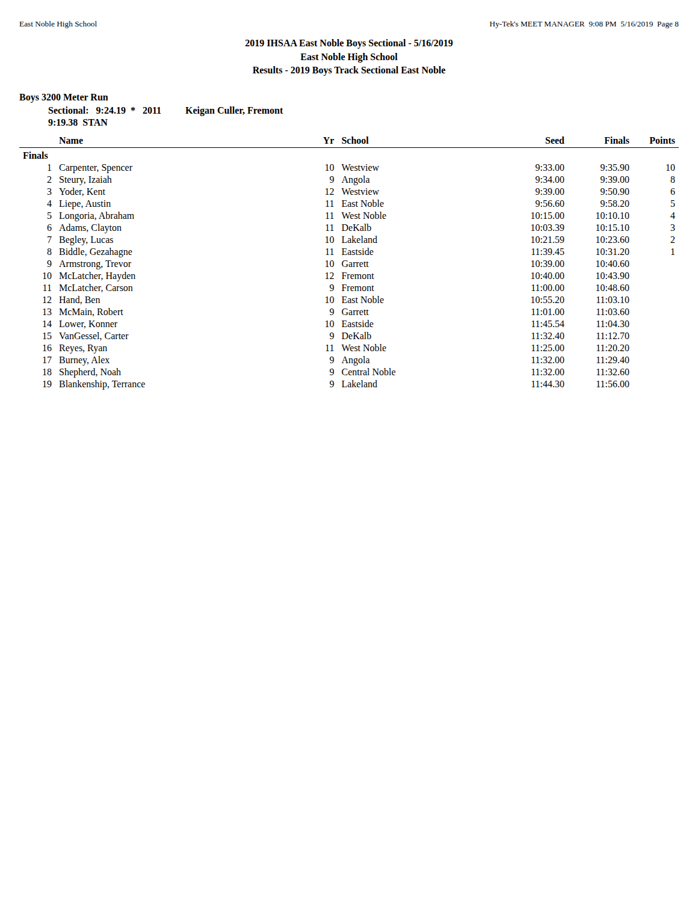East Noble High School Hy-Tek's MEET MANAGER 9:08 PM 5/16/2019 Page 8
2019 IHSAA East Noble Boys Sectional - 5/16/2019
East Noble High School
Results - 2019 Boys Track Sectional East Noble
Boys 3200 Meter Run
Sectional: 9:24.19 * 2011 Keigan Culler, Fremont
9:19.38 STAN
| | Name | Yr | School | Seed | Finals | Points |
| --- | --- | --- | --- | --- | --- | --- |
| Finals |
| 1 | Carpenter, Spencer | 10 | Westview | 9:33.00 | 9:35.90 | 10 |
| 2 | Steury, Izaiah | 9 | Angola | 9:34.00 | 9:39.00 | 8 |
| 3 | Yoder, Kent | 12 | Westview | 9:39.00 | 9:50.90 | 6 |
| 4 | Liepe, Austin | 11 | East Noble | 9:56.60 | 9:58.20 | 5 |
| 5 | Longoria, Abraham | 11 | West Noble | 10:15.00 | 10:10.10 | 4 |
| 6 | Adams, Clayton | 11 | DeKalb | 10:03.39 | 10:15.10 | 3 |
| 7 | Begley, Lucas | 10 | Lakeland | 10:21.59 | 10:23.60 | 2 |
| 8 | Biddle, Gezahagne | 11 | Eastside | 11:39.45 | 10:31.20 | 1 |
| 9 | Armstrong, Trevor | 10 | Garrett | 10:39.00 | 10:40.60 | |
| 10 | McLatcher, Hayden | 12 | Fremont | 10:40.00 | 10:43.90 | |
| 11 | McLatcher, Carson | 9 | Fremont | 11:00.00 | 10:48.60 | |
| 12 | Hand, Ben | 10 | East Noble | 10:55.20 | 11:03.10 | |
| 13 | McMain, Robert | 9 | Garrett | 11:01.00 | 11:03.60 | |
| 14 | Lower, Konner | 10 | Eastside | 11:45.54 | 11:04.30 | |
| 15 | VanGessel, Carter | 9 | DeKalb | 11:32.40 | 11:12.70 | |
| 16 | Reyes, Ryan | 11 | West Noble | 11:25.00 | 11:20.20 | |
| 17 | Burney, Alex | 9 | Angola | 11:32.00 | 11:29.40 | |
| 18 | Shepherd, Noah | 9 | Central Noble | 11:32.00 | 11:32.60 | |
| 19 | Blankenship, Terrance | 9 | Lakeland | 11:44.30 | 11:56.00 | |